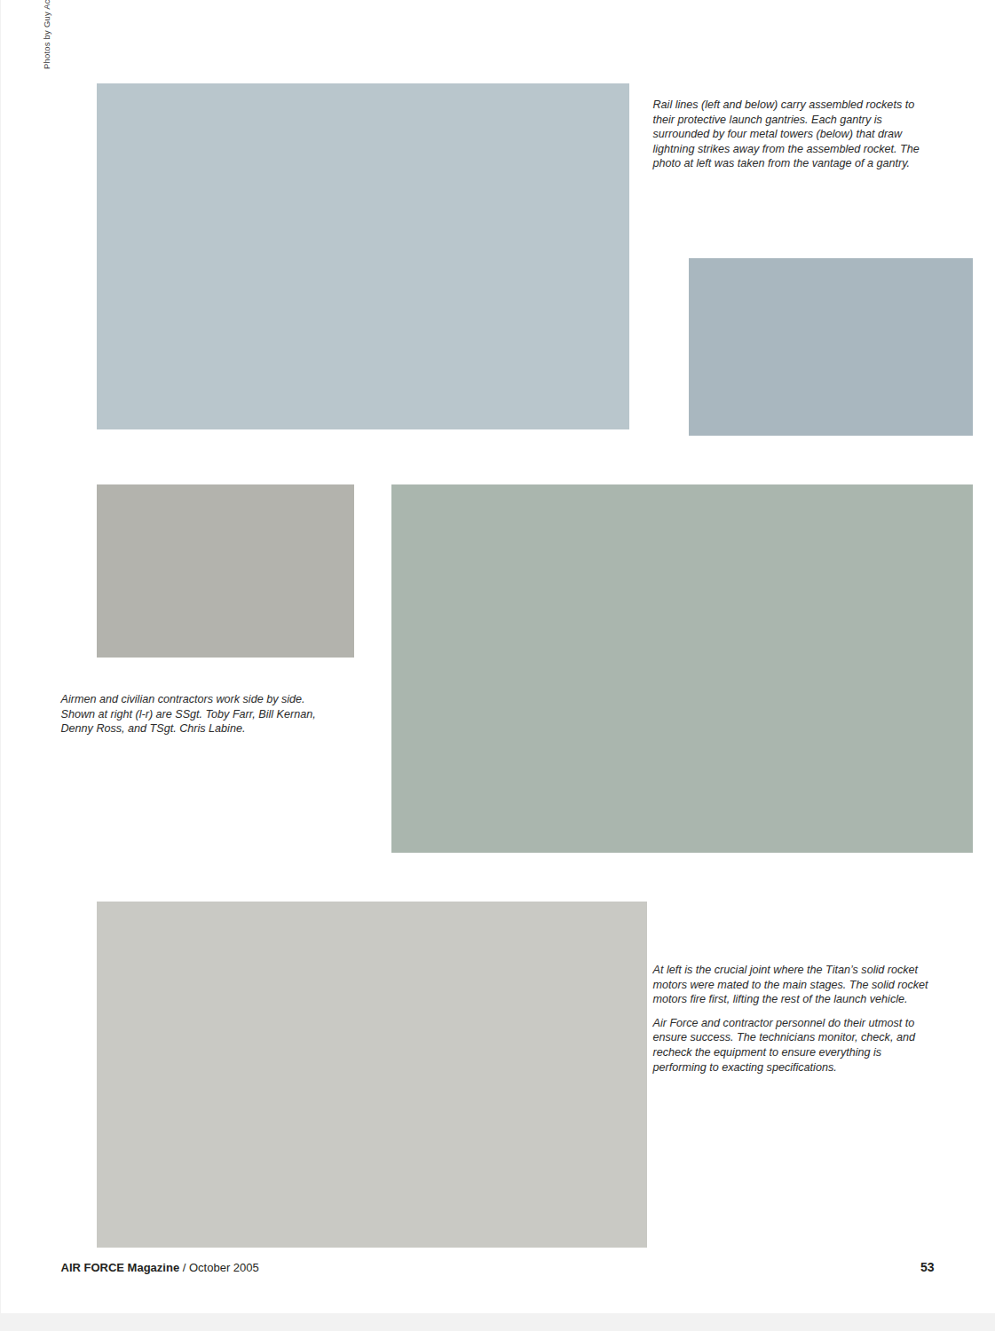Photos by Guy Aceto
Rail lines (left and below) carry assembled rockets to their protective launch gantries. Each gantry is surrounded by four metal towers (below) that draw lightning strikes away from the assembled rocket. The photo at left was taken from the vantage of a gantry.
Airmen and civilian contractors work side by side. Shown at right (l-r) are SSgt. Toby Farr, Bill Kernan, Denny Ross, and TSgt. Chris Labine.
At left is the crucial joint where the Titan’s solid rocket motors were mated to the main stages. The solid rocket motors fire first, lifting the rest of the launch vehicle.
Air Force and contractor personnel do their utmost to ensure success. The technicians monitor, check, and recheck the equipment to ensure everything is performing to exacting specifications.
AIR FORCE Magazine / October 2005
53